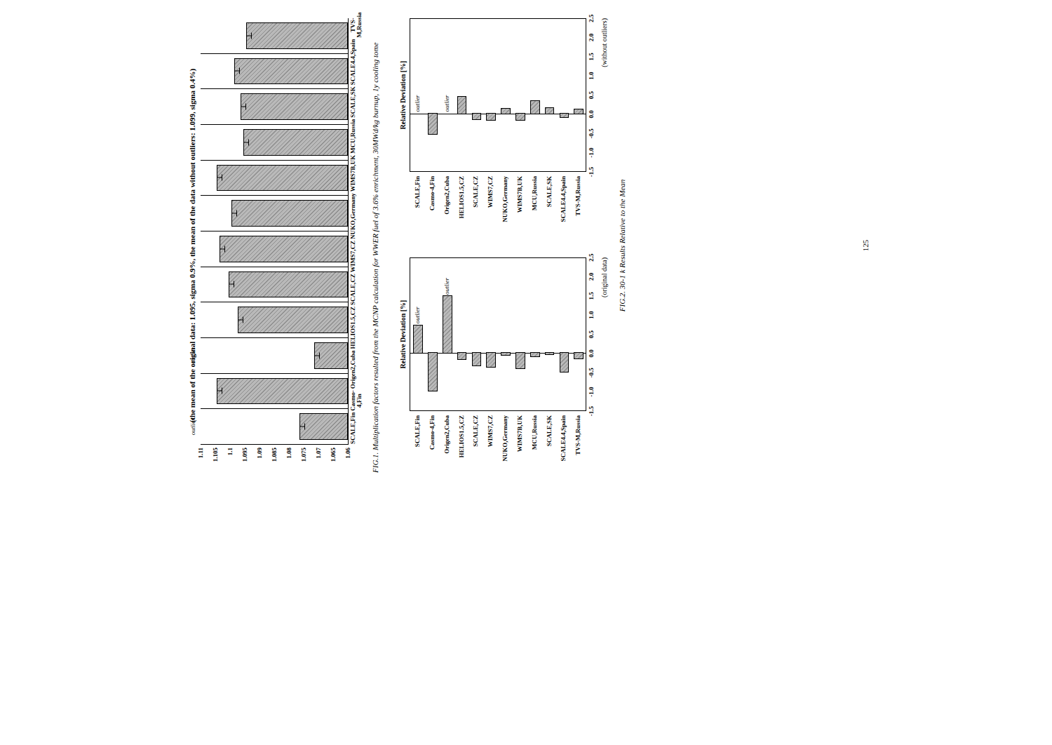(the mean of the original data: 1.095, sigma 0.9%, the mean of the data without outliers: 1.099, sigma 0.4%)
1.11 1.105 1.1 1.095 1.09 1.085 1.08 1.075 1.07 1.065 1.06
outlier
outlier
SCALE,Fin Casmo-4,Fin Origen2,Cuba HELIOS1.5,CZ SCALE,CZ WIMS7,CZ NUKO,Germany WIMS7B,UK MCU,Russia SCALE,SK SCALE4.4,Spain TVS-M,Russia
FIG.1. Multiplication factors resulted from the MCNP calculation for WWER fuel of 3.6% enrichment, 30MWd/kg burnup, 1y cooling tome
Relative Deviation [%]
SCALE,Fin Casmo-4,Fin Origen2,Cuba HELIOS1.5,CZ SCALE,CZ WIMS7,CZ NUKO,Germany WIMS7B,UK MCU,Russia SCALE,SK SCALE4.4,Spain TVS-M,Russia
outlier
outlier
-1.5 -1.0 -0.5 0.0 0.5 1.0 1.5 2.0 2.5
(original data)
Relative Deviation [%]
SCALE,Fin Casmo-4,Fin Origen2,Cuba HELIOS1.5,CZ SCALE,CZ WIMS7,CZ NUKO,Germany WIMS7B,UK MCU,Russia SCALE,SK SCALE4.4,Spain TVS-M,Russia
outlier
outlier
-1.5 -1.0 -0.5 0.0 0.5 1.0 1.5 2.0 2.5
(without outliers)
FIG.2. 30-1 k Results Relative to the Mean
125